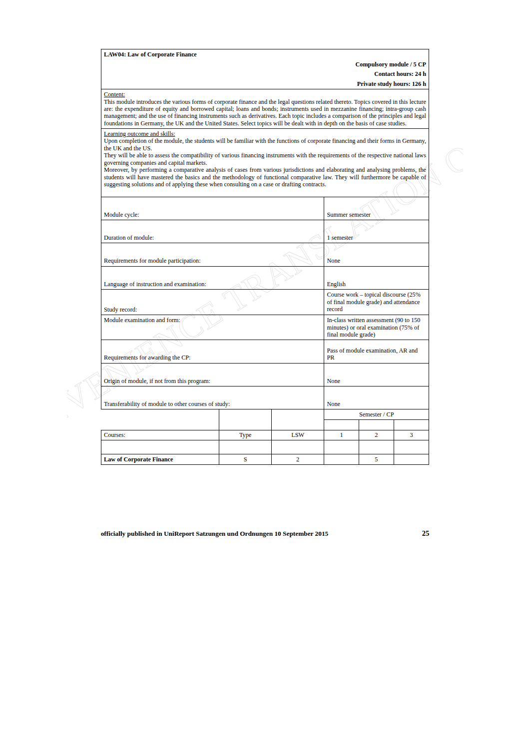CONVENIENCE TRANSLATION ONLY
| LAW04: Law of Corporate Finance |
| Compulsory module / 5 CP |
| Contact hours: 24 h |
| Private study hours: 126 h |
| Content: This module introduces the various forms of corporate finance and the legal questions related thereto. Topics covered in this lecture are: the expenditure of equity and borrowed capital; loans and bonds; instruments used in mezzanine financing; intra-group cash management; and the use of financing instruments such as derivatives. Each topic includes a comparison of the principles and legal foundations in Germany, the UK and the United States. Select topics will be dealt with in depth on the basis of case studies. |
| Learning outcome and skills: Upon completion of the module, the students will be familiar with the functions of corporate financing and their forms in Germany, the UK and the US. They will be able to assess the compatibility of various financing instruments with the requirements of the respective national laws governing companies and capital markets. Moreover, by performing a comparative analysis of cases from various jurisdictions and elaborating and analysing problems, the students will have mastered the basics and the methodology of functional comparative law. They will furthermore be capable of suggesting solutions and of applying these when consulting on a case or drafting contracts. |
| Module cycle: | Summer semester |
| Duration of module: | 1 semester |
| Requirements for module participation: | None |
| Language of instruction and examination: | English |
| Study record: | Course work – topical discourse (25% of final module grade) and attendance record |
| Module examination and form: | In-class written assessment (90 to 150 minutes) or oral examination (75% of final module grade) |
| Requirements for awarding the CP: | Pass of module examination, AR and PR |
| Origin of module, if not from this program: | None |
| Transferability of module to other courses of study: | None |
| | | | Semester / CP |
| Courses: | Type | LSW | 1 | 2 | 3 |
| Law of Corporate Finance | S | 2 | | 5 | |
officially published in UniReport Satzungen und Ordnungen 10 September 2015
25